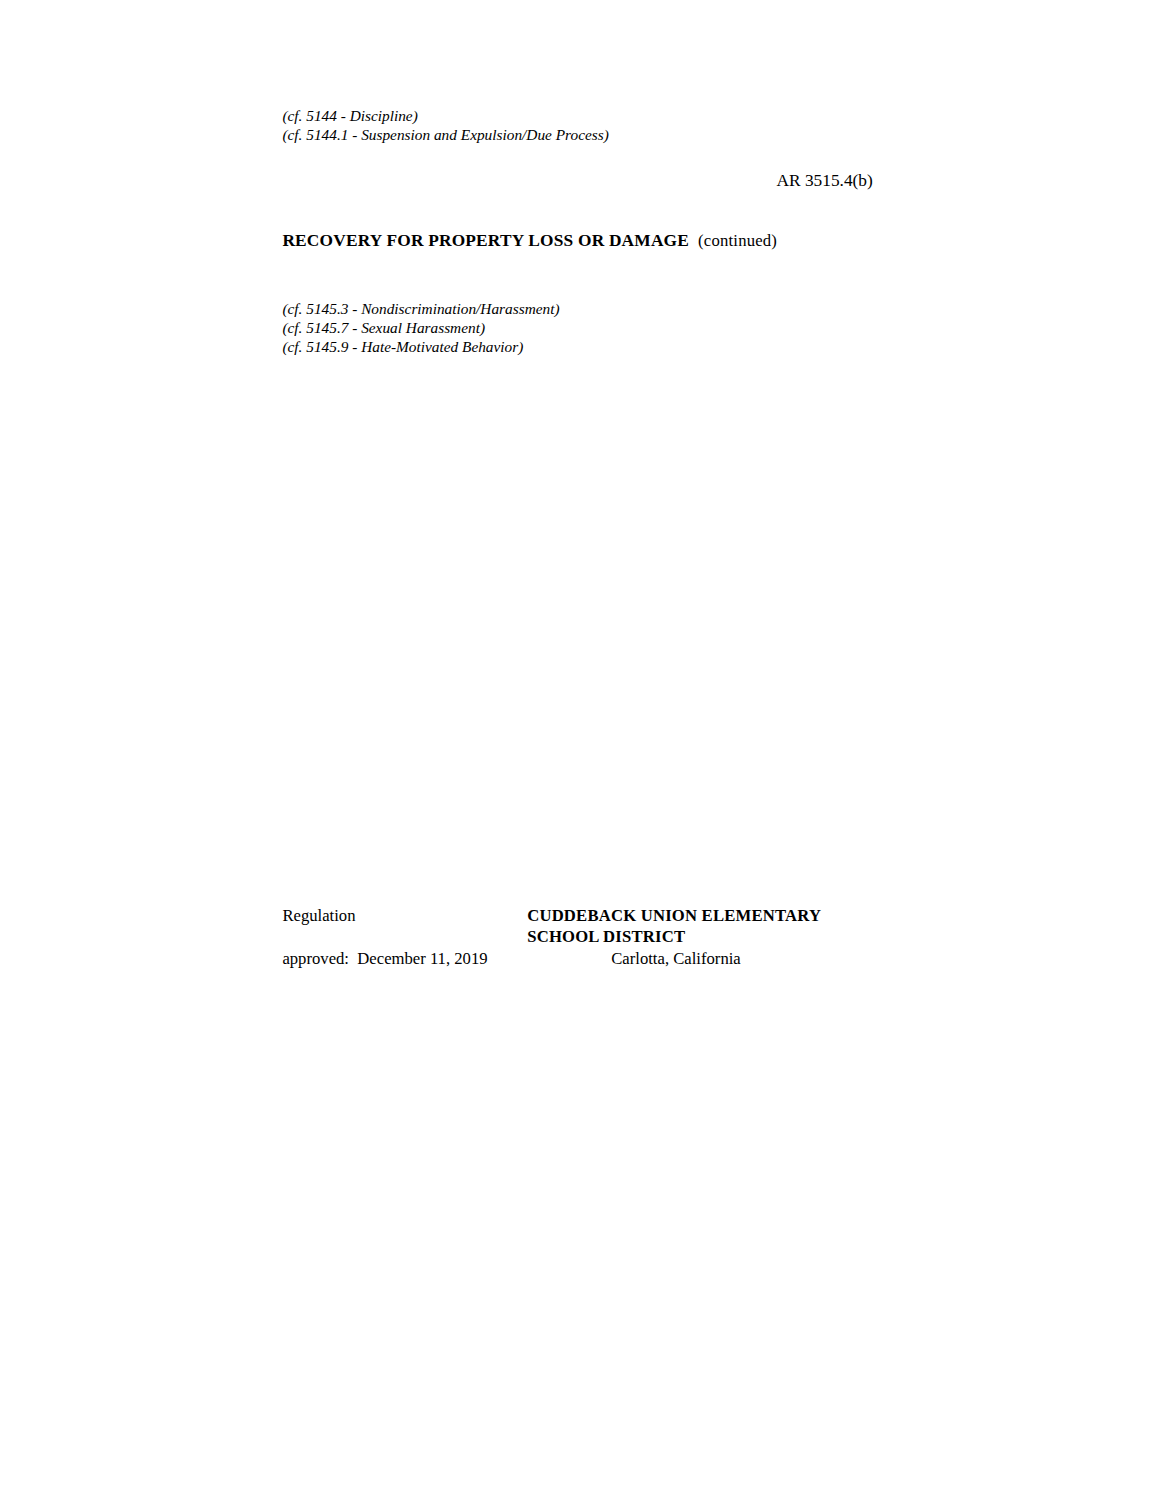(cf. 5144 - Discipline)
(cf. 5144.1 - Suspension and Expulsion/Due Process)
AR 3515.4(b)
RECOVERY FOR PROPERTY LOSS OR DAMAGE (continued)
(cf. 5145.3 - Nondiscrimination/Harassment)
(cf. 5145.7 - Sexual Harassment)
(cf. 5145.9 - Hate-Motivated Behavior)
Regulation
CUDDEBACK UNION ELEMENTARY SCHOOL DISTRICT
approved: December 11, 2019
Carlotta, California